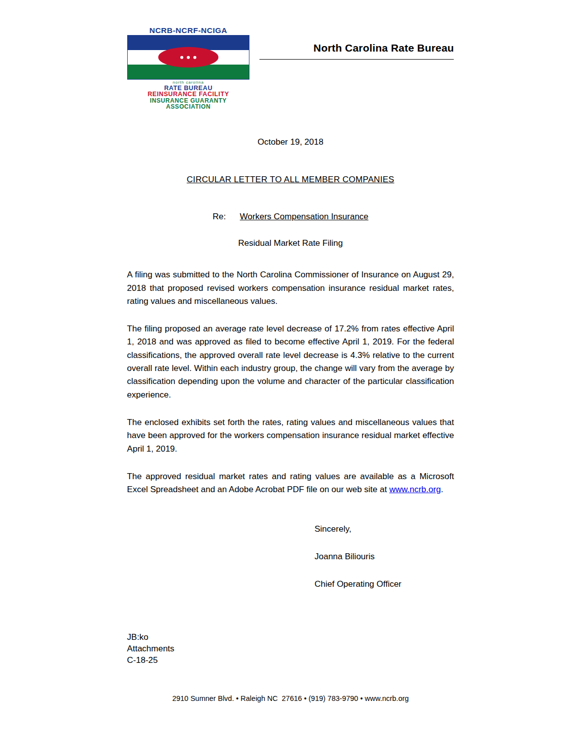NCRB-NCRF-NCIGA
north carolina
RATE BUREAU
REINSURANCE FACILITY
INSURANCE GUARANTY ASSOCIATION
North Carolina Rate Bureau
October 19, 2018
CIRCULAR LETTER TO ALL MEMBER COMPANIES
Re: Workers Compensation Insurance
Residual Market Rate Filing
A filing was submitted to the North Carolina Commissioner of Insurance on August 29, 2018 that proposed revised workers compensation insurance residual market rates, rating values and miscellaneous values.
The filing proposed an average rate level decrease of 17.2% from rates effective April 1, 2018 and was approved as filed to become effective April 1, 2019. For the federal classifications, the approved overall rate level decrease is 4.3% relative to the current overall rate level. Within each industry group, the change will vary from the average by classification depending upon the volume and character of the particular classification experience.
The enclosed exhibits set forth the rates, rating values and miscellaneous values that have been approved for the workers compensation insurance residual market effective April 1, 2019.
The approved residual market rates and rating values are available as a Microsoft Excel Spreadsheet and an Adobe Acrobat PDF file on our web site at www.ncrb.org.
Sincerely,
Joanna Biliouris
Chief Operating Officer
JB:ko
Attachments
C-18-25
2910 Sumner Blvd. • Raleigh NC 27616 • (919) 783-9790 • www.ncrb.org